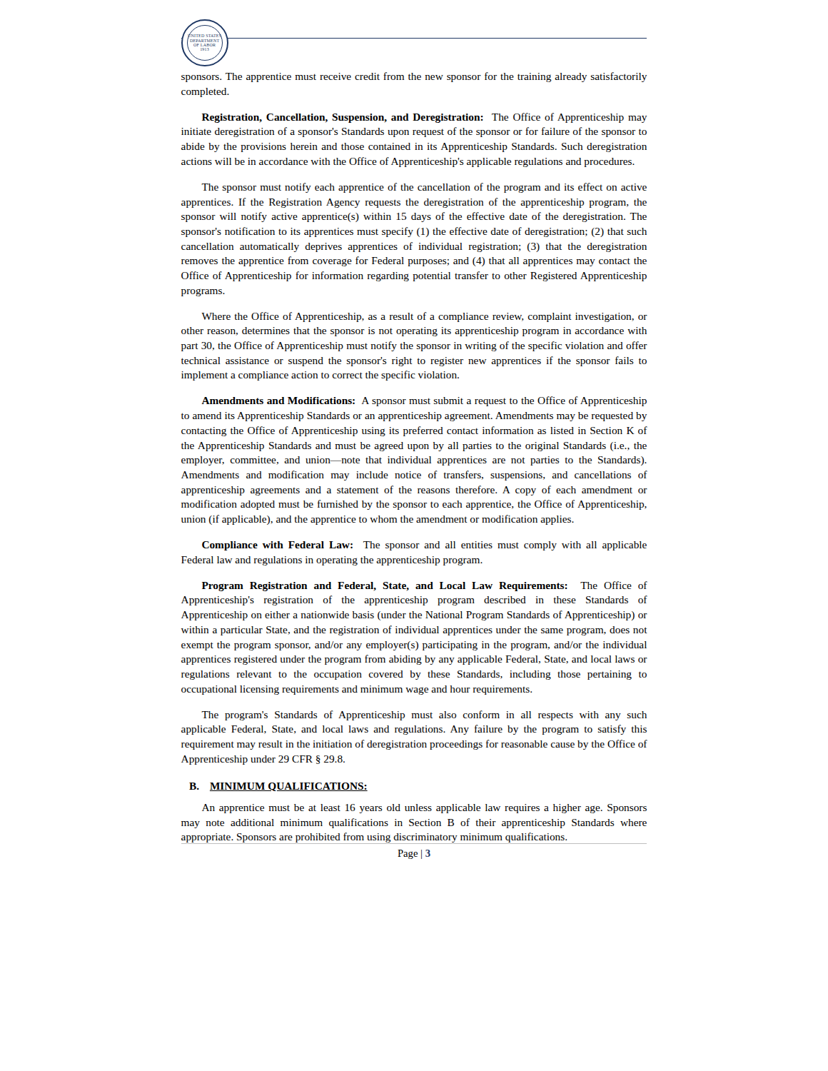UNITED STATES
DEPARTMENT
OF LABOR
1913
sponsors. The apprentice must receive credit from the new sponsor for the training already satisfactorily completed.
Registration, Cancellation, Suspension, and Deregistration: The Office of Apprenticeship may initiate deregistration of a sponsor's Standards upon request of the sponsor or for failure of the sponsor to abide by the provisions herein and those contained in its Apprenticeship Standards. Such deregistration actions will be in accordance with the Office of Apprenticeship's applicable regulations and procedures.
The sponsor must notify each apprentice of the cancellation of the program and its effect on active apprentices. If the Registration Agency requests the deregistration of the apprenticeship program, the sponsor will notify active apprentice(s) within 15 days of the effective date of the deregistration. The sponsor's notification to its apprentices must specify (1) the effective date of deregistration; (2) that such cancellation automatically deprives apprentices of individual registration; (3) that the deregistration removes the apprentice from coverage for Federal purposes; and (4) that all apprentices may contact the Office of Apprenticeship for information regarding potential transfer to other Registered Apprenticeship programs.
Where the Office of Apprenticeship, as a result of a compliance review, complaint investigation, or other reason, determines that the sponsor is not operating its apprenticeship program in accordance with part 30, the Office of Apprenticeship must notify the sponsor in writing of the specific violation and offer technical assistance or suspend the sponsor's right to register new apprentices if the sponsor fails to implement a compliance action to correct the specific violation.
Amendments and Modifications: A sponsor must submit a request to the Office of Apprenticeship to amend its Apprenticeship Standards or an apprenticeship agreement. Amendments may be requested by contacting the Office of Apprenticeship using its preferred contact information as listed in Section K of the Apprenticeship Standards and must be agreed upon by all parties to the original Standards (i.e., the employer, committee, and union—note that individual apprentices are not parties to the Standards). Amendments and modification may include notice of transfers, suspensions, and cancellations of apprenticeship agreements and a statement of the reasons therefore. A copy of each amendment or modification adopted must be furnished by the sponsor to each apprentice, the Office of Apprenticeship, union (if applicable), and the apprentice to whom the amendment or modification applies.
Compliance with Federal Law: The sponsor and all entities must comply with all applicable Federal law and regulations in operating the apprenticeship program.
Program Registration and Federal, State, and Local Law Requirements: The Office of Apprenticeship's registration of the apprenticeship program described in these Standards of Apprenticeship on either a nationwide basis (under the National Program Standards of Apprenticeship) or within a particular State, and the registration of individual apprentices under the same program, does not exempt the program sponsor, and/or any employer(s) participating in the program, and/or the individual apprentices registered under the program from abiding by any applicable Federal, State, and local laws or regulations relevant to the occupation covered by these Standards, including those pertaining to occupational licensing requirements and minimum wage and hour requirements.
The program's Standards of Apprenticeship must also conform in all respects with any such applicable Federal, State, and local laws and regulations. Any failure by the program to satisfy this requirement may result in the initiation of deregistration proceedings for reasonable cause by the Office of Apprenticeship under 29 CFR § 29.8.
B.
MINIMUM QUALIFICATIONS:
An apprentice must be at least 16 years old unless applicable law requires a higher age. Sponsors may note additional minimum qualifications in Section B of their apprenticeship Standards where appropriate. Sponsors are prohibited from using discriminatory minimum qualifications.
Page | 3